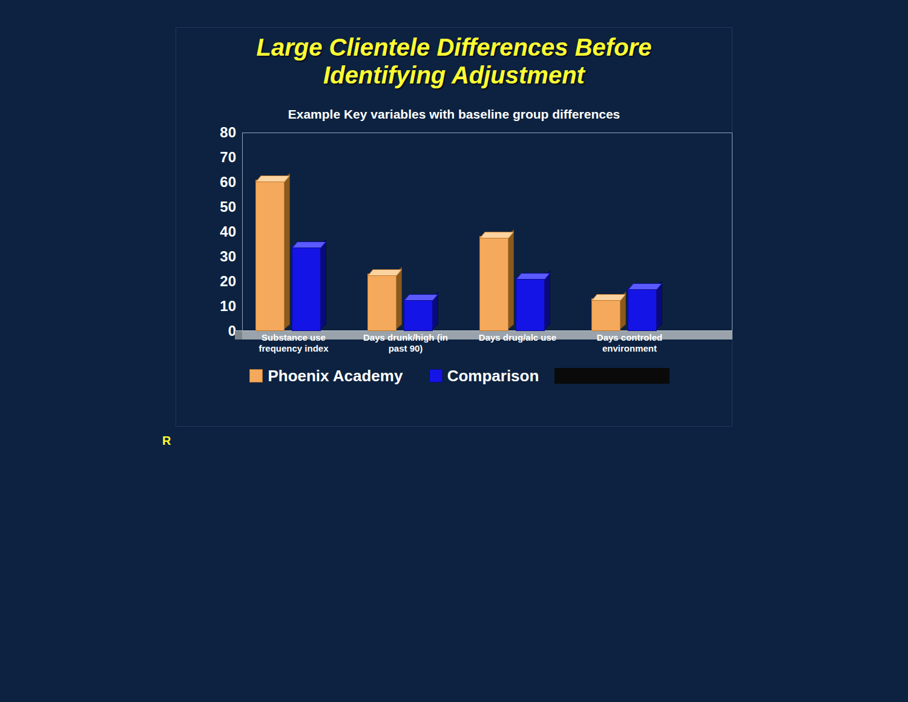Large Clientele Differences Before
Identifying Adjustment
Example Key variables with baseline group differences
80 70 60 50 40 30 20 10 0
Substance use
frequency index
Days drunk/high (in
past 90)
Days drug/alc use
Days controled
environment
Phoenix Academy Comparison
R